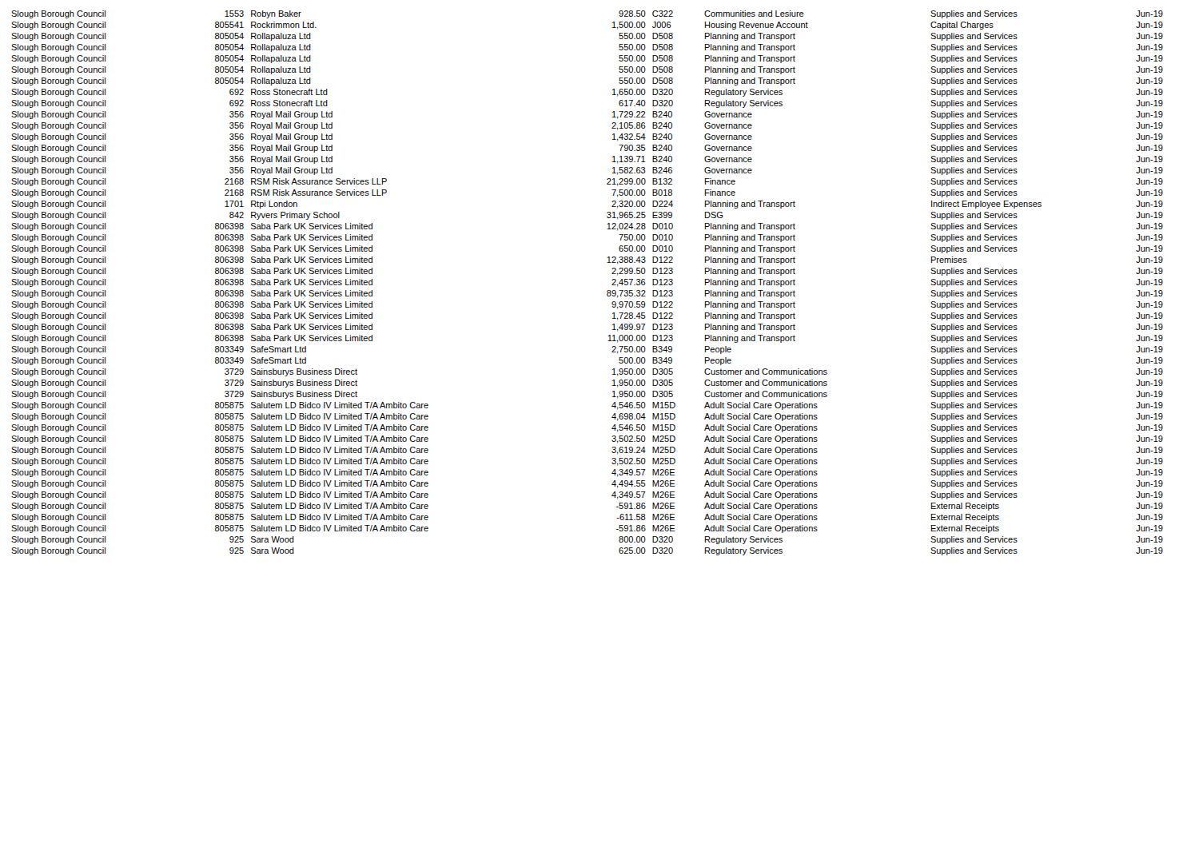| Slough Borough Council | 1553 | Robyn Baker | 928.50 | C322 | Communities and Lesiure | Supplies and Services | Jun-19 |
| Slough Borough Council | 805541 | Rockrimmon Ltd. | 1,500.00 | J006 | Housing Revenue Account | Capital Charges | Jun-19 |
| Slough Borough Council | 805054 | Rollapaluza Ltd | 550.00 | D508 | Planning and Transport | Supplies and Services | Jun-19 |
| Slough Borough Council | 805054 | Rollapaluza Ltd | 550.00 | D508 | Planning and Transport | Supplies and Services | Jun-19 |
| Slough Borough Council | 805054 | Rollapaluza Ltd | 550.00 | D508 | Planning and Transport | Supplies and Services | Jun-19 |
| Slough Borough Council | 805054 | Rollapaluza Ltd | 550.00 | D508 | Planning and Transport | Supplies and Services | Jun-19 |
| Slough Borough Council | 805054 | Rollapaluza Ltd | 550.00 | D508 | Planning and Transport | Supplies and Services | Jun-19 |
| Slough Borough Council | 692 | Ross Stonecraft Ltd | 1,650.00 | D320 | Regulatory Services | Supplies and Services | Jun-19 |
| Slough Borough Council | 692 | Ross Stonecraft Ltd | 617.40 | D320 | Regulatory Services | Supplies and Services | Jun-19 |
| Slough Borough Council | 356 | Royal Mail Group Ltd | 1,729.22 | B240 | Governance | Supplies and Services | Jun-19 |
| Slough Borough Council | 356 | Royal Mail Group Ltd | 2,105.86 | B240 | Governance | Supplies and Services | Jun-19 |
| Slough Borough Council | 356 | Royal Mail Group Ltd | 1,432.54 | B240 | Governance | Supplies and Services | Jun-19 |
| Slough Borough Council | 356 | Royal Mail Group Ltd | 790.35 | B240 | Governance | Supplies and Services | Jun-19 |
| Slough Borough Council | 356 | Royal Mail Group Ltd | 1,139.71 | B240 | Governance | Supplies and Services | Jun-19 |
| Slough Borough Council | 356 | Royal Mail Group Ltd | 1,582.63 | B246 | Governance | Supplies and Services | Jun-19 |
| Slough Borough Council | 2168 | RSM Risk Assurance Services LLP | 21,299.00 | B132 | Finance | Supplies and Services | Jun-19 |
| Slough Borough Council | 2168 | RSM Risk Assurance Services LLP | 7,500.00 | B018 | Finance | Supplies and Services | Jun-19 |
| Slough Borough Council | 1701 | Rtpi London | 2,320.00 | D224 | Planning and Transport | Indirect Employee Expenses | Jun-19 |
| Slough Borough Council | 842 | Ryvers Primary School | 31,965.25 | E399 | DSG | Supplies and Services | Jun-19 |
| Slough Borough Council | 806398 | Saba Park UK Services Limited | 12,024.28 | D010 | Planning and Transport | Supplies and Services | Jun-19 |
| Slough Borough Council | 806398 | Saba Park UK Services Limited | 750.00 | D010 | Planning and Transport | Supplies and Services | Jun-19 |
| Slough Borough Council | 806398 | Saba Park UK Services Limited | 650.00 | D010 | Planning and Transport | Supplies and Services | Jun-19 |
| Slough Borough Council | 806398 | Saba Park UK Services Limited | 12,388.43 | D122 | Planning and Transport | Premises | Jun-19 |
| Slough Borough Council | 806398 | Saba Park UK Services Limited | 2,299.50 | D123 | Planning and Transport | Supplies and Services | Jun-19 |
| Slough Borough Council | 806398 | Saba Park UK Services Limited | 2,457.36 | D123 | Planning and Transport | Supplies and Services | Jun-19 |
| Slough Borough Council | 806398 | Saba Park UK Services Limited | 89,735.32 | D123 | Planning and Transport | Supplies and Services | Jun-19 |
| Slough Borough Council | 806398 | Saba Park UK Services Limited | 9,970.59 | D122 | Planning and Transport | Supplies and Services | Jun-19 |
| Slough Borough Council | 806398 | Saba Park UK Services Limited | 1,728.45 | D122 | Planning and Transport | Supplies and Services | Jun-19 |
| Slough Borough Council | 806398 | Saba Park UK Services Limited | 1,499.97 | D123 | Planning and Transport | Supplies and Services | Jun-19 |
| Slough Borough Council | 806398 | Saba Park UK Services Limited | 11,000.00 | D123 | Planning and Transport | Supplies and Services | Jun-19 |
| Slough Borough Council | 803349 | SafeSmart Ltd | 2,750.00 | B349 | People | Supplies and Services | Jun-19 |
| Slough Borough Council | 803349 | SafeSmart Ltd | 500.00 | B349 | People | Supplies and Services | Jun-19 |
| Slough Borough Council | 3729 | Sainsburys Business Direct | 1,950.00 | D305 | Customer and Communications | Supplies and Services | Jun-19 |
| Slough Borough Council | 3729 | Sainsburys Business Direct | 1,950.00 | D305 | Customer and Communications | Supplies and Services | Jun-19 |
| Slough Borough Council | 3729 | Sainsburys Business Direct | 1,950.00 | D305 | Customer and Communications | Supplies and Services | Jun-19 |
| Slough Borough Council | 805875 | Salutem LD Bidco IV Limited T/A Ambito Care | 4,546.50 | M15D | Adult Social Care Operations | Supplies and Services | Jun-19 |
| Slough Borough Council | 805875 | Salutem LD Bidco IV Limited T/A Ambito Care | 4,698.04 | M15D | Adult Social Care Operations | Supplies and Services | Jun-19 |
| Slough Borough Council | 805875 | Salutem LD Bidco IV Limited T/A Ambito Care | 4,546.50 | M15D | Adult Social Care Operations | Supplies and Services | Jun-19 |
| Slough Borough Council | 805875 | Salutem LD Bidco IV Limited T/A Ambito Care | 3,502.50 | M25D | Adult Social Care Operations | Supplies and Services | Jun-19 |
| Slough Borough Council | 805875 | Salutem LD Bidco IV Limited T/A Ambito Care | 3,619.24 | M25D | Adult Social Care Operations | Supplies and Services | Jun-19 |
| Slough Borough Council | 805875 | Salutem LD Bidco IV Limited T/A Ambito Care | 3,502.50 | M25D | Adult Social Care Operations | Supplies and Services | Jun-19 |
| Slough Borough Council | 805875 | Salutem LD Bidco IV Limited T/A Ambito Care | 4,349.57 | M26E | Adult Social Care Operations | Supplies and Services | Jun-19 |
| Slough Borough Council | 805875 | Salutem LD Bidco IV Limited T/A Ambito Care | 4,494.55 | M26E | Adult Social Care Operations | Supplies and Services | Jun-19 |
| Slough Borough Council | 805875 | Salutem LD Bidco IV Limited T/A Ambito Care | 4,349.57 | M26E | Adult Social Care Operations | Supplies and Services | Jun-19 |
| Slough Borough Council | 805875 | Salutem LD Bidco IV Limited T/A Ambito Care | -591.86 | M26E | Adult Social Care Operations | External Receipts | Jun-19 |
| Slough Borough Council | 805875 | Salutem LD Bidco IV Limited T/A Ambito Care | -611.58 | M26E | Adult Social Care Operations | External Receipts | Jun-19 |
| Slough Borough Council | 805875 | Salutem LD Bidco IV Limited T/A Ambito Care | -591.86 | M26E | Adult Social Care Operations | External Receipts | Jun-19 |
| Slough Borough Council | 925 | Sara Wood | 800.00 | D320 | Regulatory Services | Supplies and Services | Jun-19 |
| Slough Borough Council | 925 | Sara Wood | 625.00 | D320 | Regulatory Services | Supplies and Services | Jun-19 |